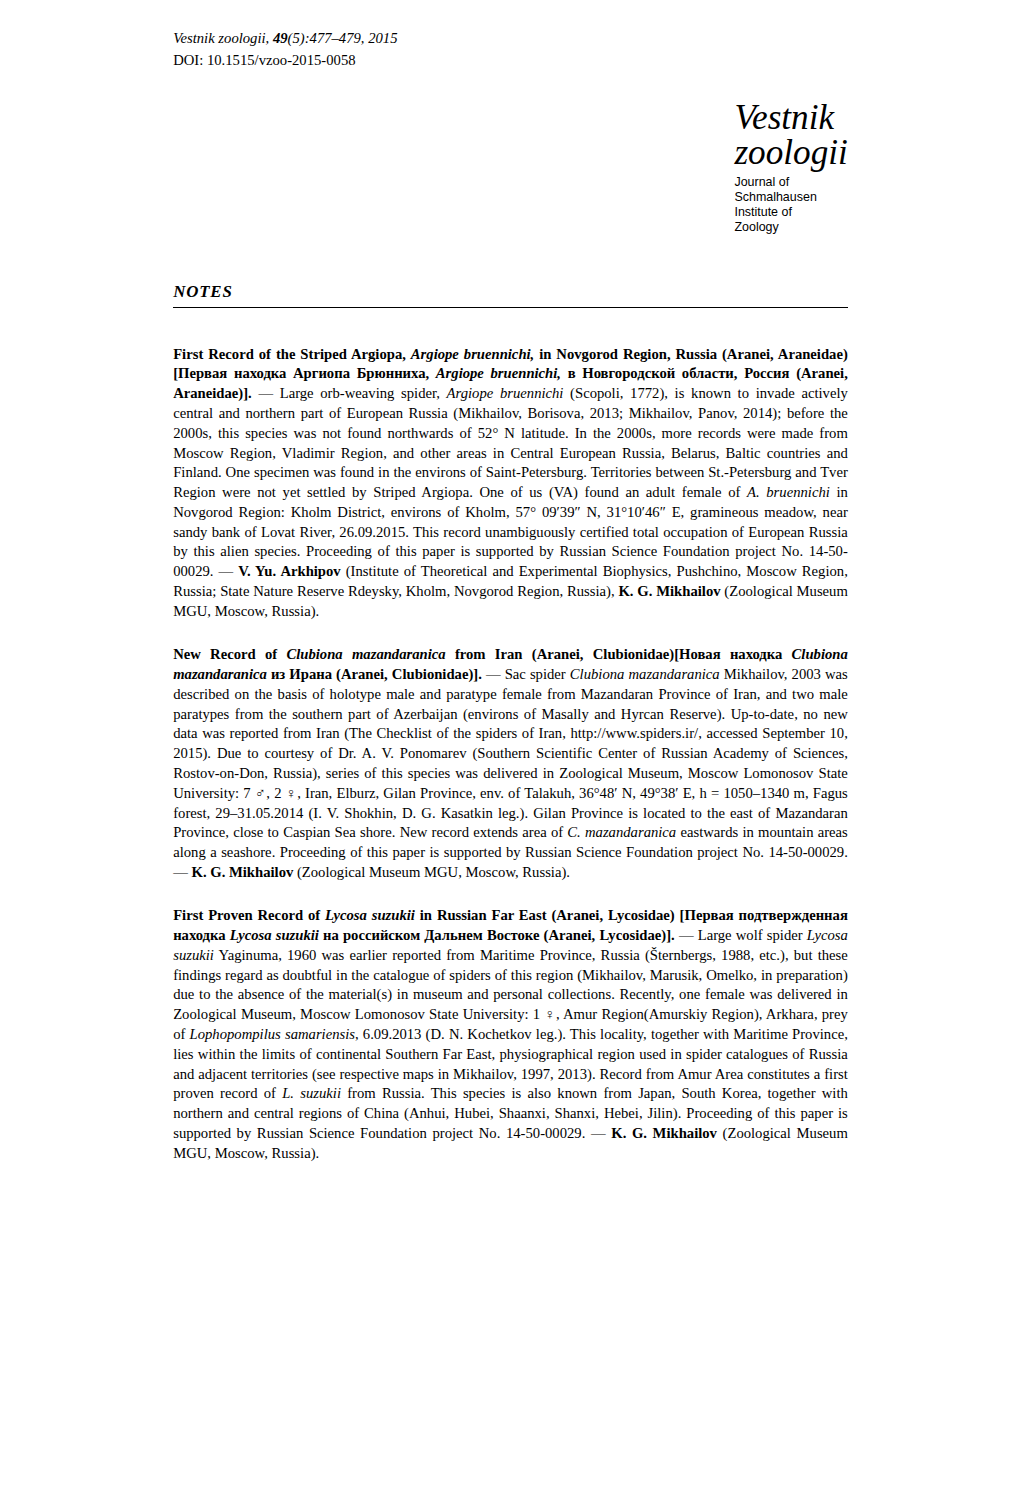Vestnik zoologii, 49(5):477–479, 2015
DOI: 10.1515/vzoo-2015-0058
Vestnik
zoologii
Journal of
Schmalhausen
Institute of
Zoology
NOTES
First Record of the Striped Argiopa, Argiope bruennichi, in Novgorod Region, Russia (Aranei, Araneidae) [Первая находка Аргиопа Брюнниха, Argiope bruennichi, в Новгородской области, Россия (Aranei, Araneidae)]. — Large orb-weaving spider, Argiope bruennichi (Scopoli, 1772), is known to invade actively central and northern part of European Russia (Mikhailov, Borisova, 2013; Mikhailov, Panov, 2014); before the 2000s, this species was not found northwards of 52° N latitude. In the 2000s, more records were made from Moscow Region, Vladimir Region, and other areas in Central European Russia, Belarus, Baltic countries and Finland. One specimen was found in the environs of Saint-Petersburg. Territories between St.-Petersburg and Tver Region were not yet settled by Striped Argiopa. One of us (VA) found an adult female of A. bruennichi in Novgorod Region: Kholm District, environs of Kholm, 57° 09′39″ N, 31°10′46″ E, gramineous meadow, near sandy bank of Lovat River, 26.09.2015. This record unambiguously certified total occupation of European Russia by this alien species. Proceeding of this paper is supported by Russian Science Foundation project No. 14-50-00029. — V. Yu. Arkhipov (Institute of Theoretical and Experimental Biophysics, Pushchino, Moscow Region, Russia; State Nature Reserve Rdeysky, Kholm, Novgorod Region, Russia), K. G. Mikhailov (Zoological Museum MGU, Moscow, Russia).
New Record of Clubiona mazandaranica from Iran (Aranei, Clubionidae)[Новая находка Clubiona mazandaranica из Ирана (Aranei, Clubionidae)]. — Sac spider Clubiona mazandaranica Mikhailov, 2003 was described on the basis of holotype male and paratype female from Mazandaran Province of Iran, and two male paratypes from the southern part of Azerbaijan (environs of Masally and Hyrcan Reserve). Up-to-date, no new data was reported from Iran (The Checklist of the spiders of Iran, http://www.spiders.ir/, accessed September 10, 2015). Due to courtesy of Dr. A. V. Ponomarev (Southern Scientific Center of Russian Academy of Sciences, Rostov-on-Don, Russia), series of this species was delivered in Zoological Museum, Moscow Lomonosov State University: 7 ♂, 2 ♀, Iran, Elburz, Gilan Province, env. of Talakuh, 36°48′ N, 49°38′ E, h = 1050–1340 m, Fagus forest, 29–31.05.2014 (I. V. Shokhin, D. G. Kasatkin leg.). Gilan Province is located to the east of Mazandaran Province, close to Caspian Sea shore. New record extends area of C. mazandaranica eastwards in mountain areas along a seashore. Proceeding of this paper is supported by Russian Science Foundation project No. 14-50-00029. — K. G. Mikhailov (Zoological Museum MGU, Moscow, Russia).
First Proven Record of Lycosa suzukii in Russian Far East (Aranei, Lycosidae) [Первая подтвержденная находка Lycosa suzukii на российском Дальнем Востоке (Aranei, Lycosidae)]. — Large wolf spider Lycosa suzukii Yaginuma, 1960 was earlier reported from Maritime Province, Russia (Šternbergs, 1988, etc.), but these findings regard as doubtful in the catalogue of spiders of this region (Mikhailov, Marusik, Omelko, in preparation) due to the absence of the material(s) in museum and personal collections. Recently, one female was delivered in Zoological Museum, Moscow Lomonosov State University: 1 ♀, Amur Region(Amurskiy Region), Arkhara, prey of Lophopompilus samariensis, 6.09.2013 (D. N. Kochetkov leg.). This locality, together with Maritime Province, lies within the limits of continental Southern Far East, physiographical region used in spider catalogues of Russia and adjacent territories (see respective maps in Mikhailov, 1997, 2013). Record from Amur Area constitutes a first proven record of L. suzukii from Russia. This species is also known from Japan, South Korea, together with northern and central regions of China (Anhui, Hubei, Shaanxi, Shanxi, Hebei, Jilin). Proceeding of this paper is supported by Russian Science Foundation project No. 14-50-00029. — K. G. Mikhailov (Zoological Museum MGU, Moscow, Russia).